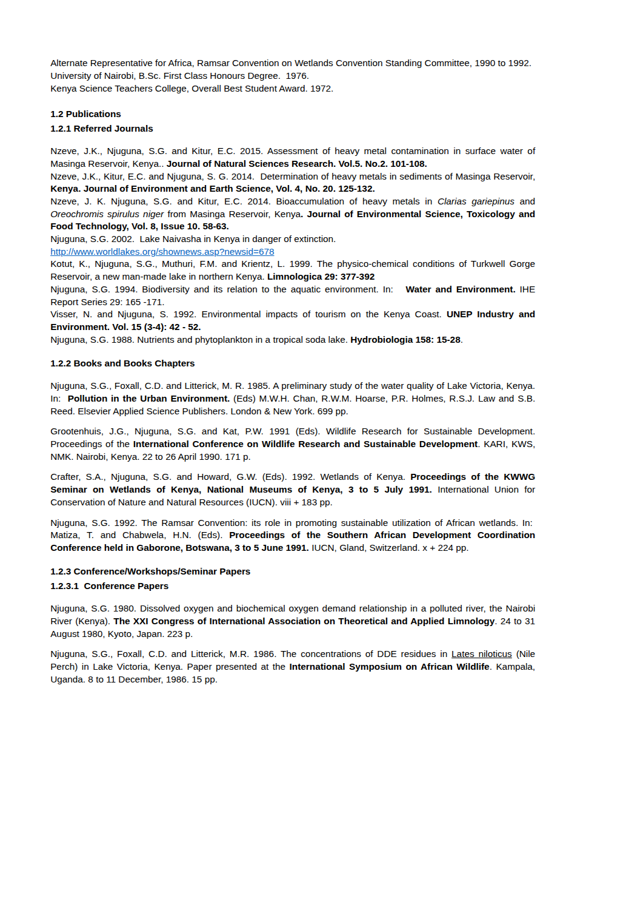Alternate Representative for Africa, Ramsar Convention on Wetlands Convention Standing Committee, 1990 to 1992.
University of Nairobi, B.Sc. First Class Honours Degree. 1976.
Kenya Science Teachers College, Overall Best Student Award. 1972.
1.2 Publications
1.2.1 Referred Journals
Nzeve, J.K., Njuguna, S.G. and Kitur, E.C. 2015. Assessment of heavy metal contamination in surface water of Masinga Reservoir, Kenya.. Journal of Natural Sciences Research. Vol.5. No.2. 101-108.
Nzeve, J.K., Kitur, E.C. and Njuguna, S. G. 2014. Determination of heavy metals in sediments of Masinga Reservoir, Kenya. Journal of Environment and Earth Science, Vol. 4, No. 20. 125-132.
Nzeve, J. K. Njuguna, S.G. and Kitur, E.C. 2014. Bioaccumulation of heavy metals in Clarias gariepinus and Oreochromis spirulus niger from Masinga Reservoir, Kenya. Journal of Environmental Science, Toxicology and Food Technology, Vol. 8, Issue 10. 58-63.
Njuguna, S.G. 2002. Lake Naivasha in Kenya in danger of extinction.
http://www.worldlakes.org/shownews.asp?newsid=678
Kotut, K., Njuguna, S.G., Muthuri, F.M. and Krientz, L. 1999. The physico-chemical conditions of Turkwell Gorge Reservoir, a new man-made lake in northern Kenya. Limnologica 29: 377-392
Njuguna, S.G. 1994. Biodiversity and its relation to the aquatic environment. In: Water and Environment. IHE Report Series 29: 165 -171.
Visser, N. and Njuguna, S. 1992. Environmental impacts of tourism on the Kenya Coast. UNEP Industry and Environment. Vol. 15 (3-4): 42 - 52.
Njuguna, S.G. 1988. Nutrients and phytoplankton in a tropical soda lake. Hydrobiologia 158: 15-28.
1.2.2 Books and Books Chapters
Njuguna, S.G., Foxall, C.D. and Litterick, M. R. 1985. A preliminary study of the water quality of Lake Victoria, Kenya. In: Pollution in the Urban Environment. (Eds) M.W.H. Chan, R.W.M. Hoarse, P.R. Holmes, R.S.J. Law and S.B. Reed. Elsevier Applied Science Publishers. London & New York. 699 pp.
Grootenhuis, J.G., Njuguna, S.G. and Kat, P.W. 1991 (Eds). Wildlife Research for Sustainable Development. Proceedings of the International Conference on Wildlife Research and Sustainable Development. KARI, KWS, NMK. Nairobi, Kenya. 22 to 26 April 1990. 171 p.
Crafter, S.A., Njuguna, S.G. and Howard, G.W. (Eds). 1992. Wetlands of Kenya. Proceedings of the KWWG Seminar on Wetlands of Kenya, National Museums of Kenya, 3 to 5 July 1991. International Union for Conservation of Nature and Natural Resources (IUCN). viii + 183 pp.
Njuguna, S.G. 1992. The Ramsar Convention: its role in promoting sustainable utilization of African wetlands. In: Matiza, T. and Chabwela, H.N. (Eds). Proceedings of the Southern African Development Coordination Conference held in Gaborone, Botswana, 3 to 5 June 1991. IUCN, Gland, Switzerland. x + 224 pp.
1.2.3 Conference/Workshops/Seminar Papers
1.2.3.1 Conference Papers
Njuguna, S.G. 1980. Dissolved oxygen and biochemical oxygen demand relationship in a polluted river, the Nairobi River (Kenya). The XXI Congress of International Association on Theoretical and Applied Limnology. 24 to 31 August 1980, Kyoto, Japan. 223 p.
Njuguna, S.G., Foxall, C.D. and Litterick, M.R. 1986. The concentrations of DDE residues in Lates niloticus (Nile Perch) in Lake Victoria, Kenya. Paper presented at the International Symposium on African Wildlife. Kampala, Uganda. 8 to 11 December, 1986. 15 pp.